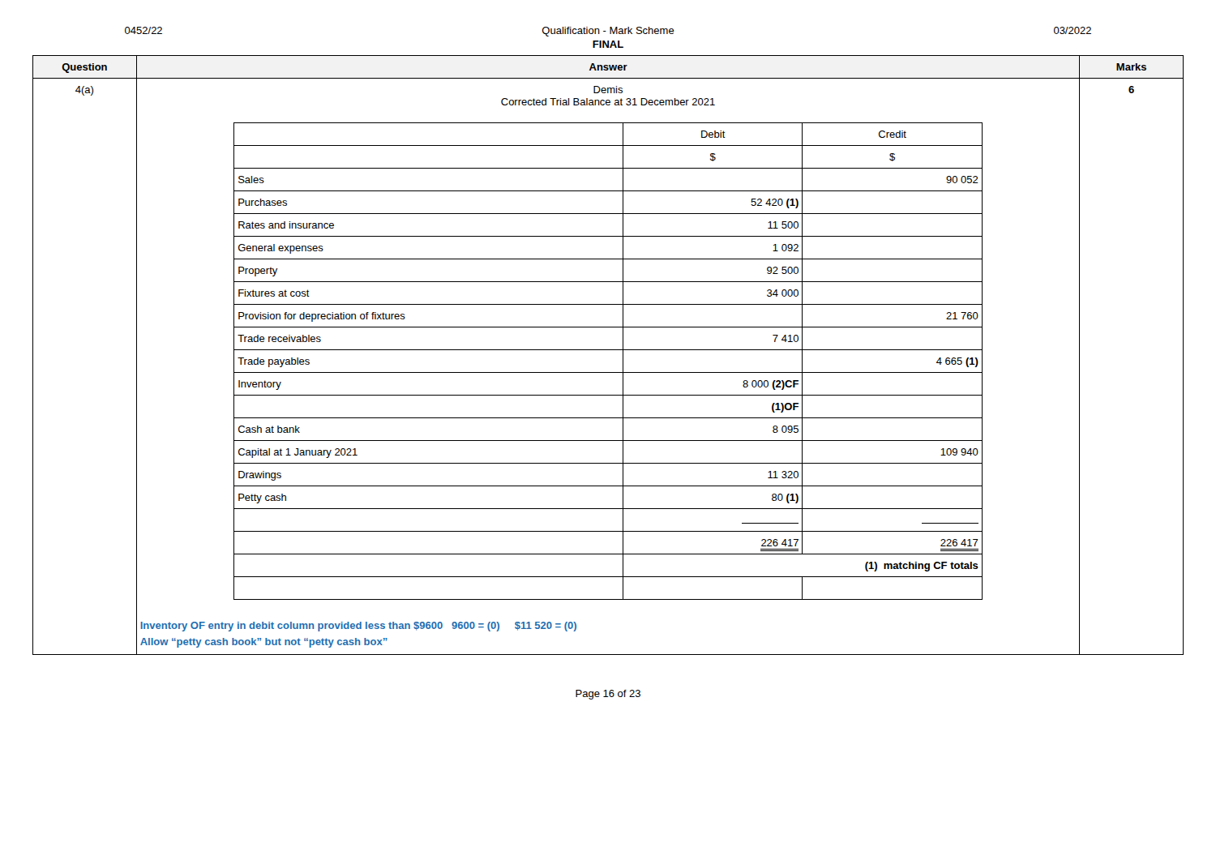0452/22
Qualification - Mark Scheme
03/2022
FINAL
| Question | Answer | Marks |
| --- | --- | --- |
| 4(a) | Demis Corrected Trial Balance at 31 December 2021 / / Debit / Credit / / / $ / $ / / Sales / / 90 052 / / Purchases / 52 420 (1) / / / Rates and insurance / 11 500 / / / General expenses / 1 092 / / / Property / 92 500 / / / Fixtures at cost / 34 000 / / / Provision for depreciation of fixtures / / 21 760 / / Trade receivables / 7 410 / / / Trade payables / / 4 665 (1) / / Inventory / 8 000 (2)CF / / / / (1)OF / / / Cash at bank / 8 095 / / / Capital at 1 January 2021 / / 109 940 / / Drawings / 11 320 / / / Petty cash / 80 (1) / / / / 226 417 / 226 417 / / / (1) matching CF totals / Inventory OF entry in debit column provided less than $9600 9600 = (0) $11 520 = (0) Allow “petty cash book” but not “petty cash box” | 6 |
Page 16 of 23